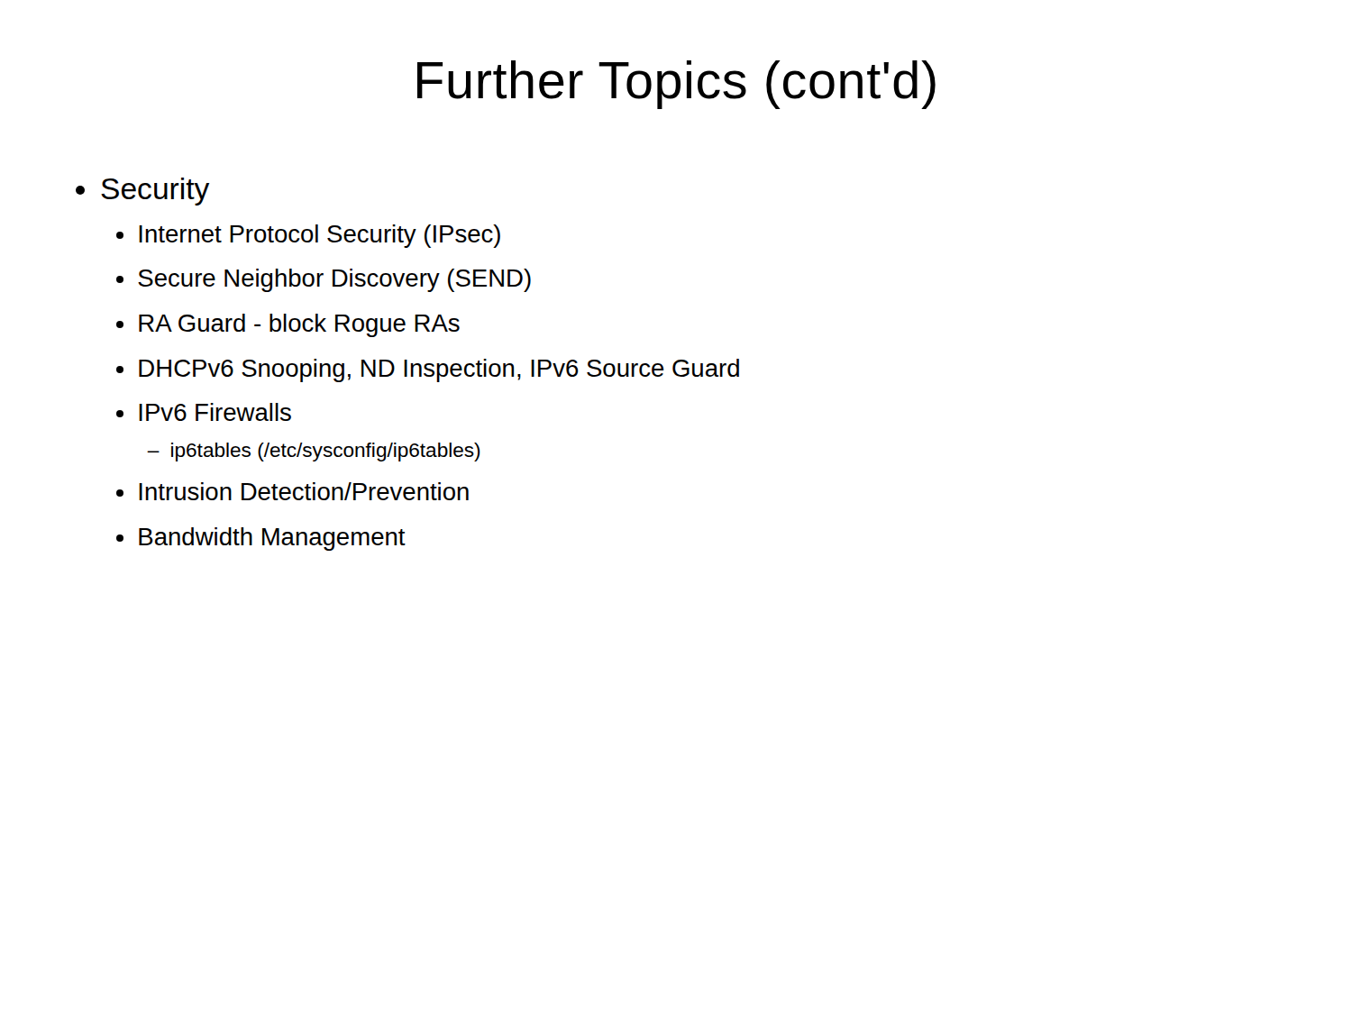Further Topics (cont'd)
Security
Internet Protocol Security (IPsec)
Secure Neighbor Discovery (SEND)
RA Guard - block Rogue RAs
DHCPv6 Snooping, ND Inspection, IPv6 Source Guard
IPv6 Firewalls
ip6tables (/etc/sysconfig/ip6tables)
Intrusion Detection/Prevention
Bandwidth Management